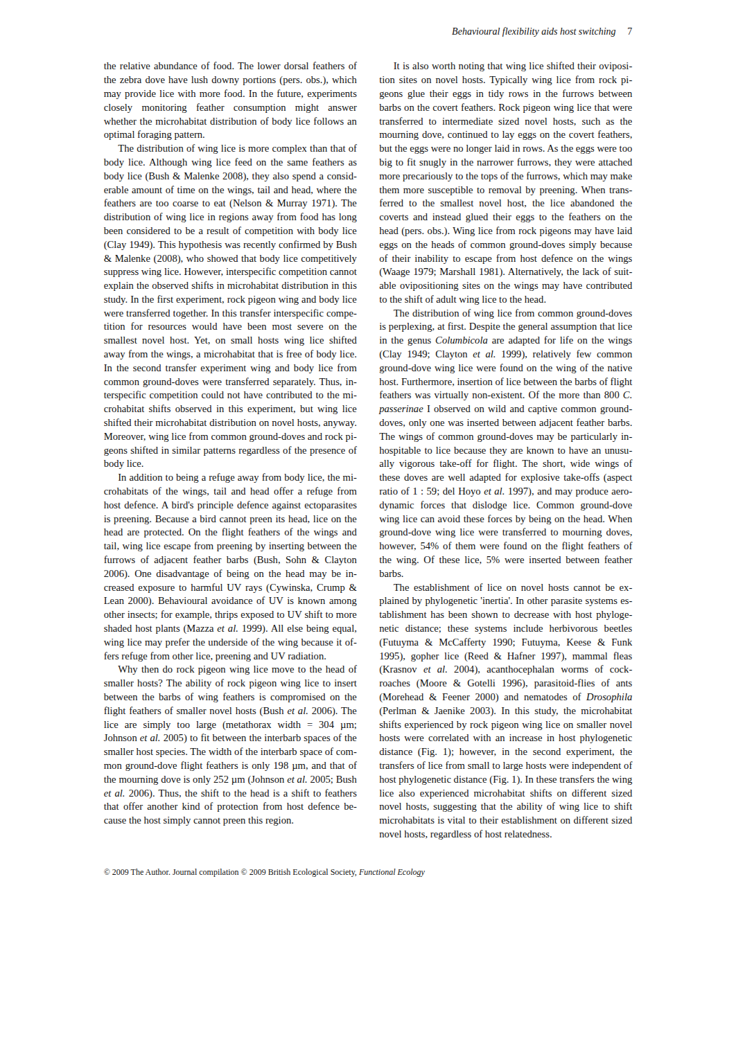Behavioural flexibility aids host switching 7
the relative abundance of food. The lower dorsal feathers of the zebra dove have lush downy portions (pers. obs.), which may provide lice with more food. In the future, experiments closely monitoring feather consumption might answer whether the microhabitat distribution of body lice follows an optimal foraging pattern.
The distribution of wing lice is more complex than that of body lice. Although wing lice feed on the same feathers as body lice (Bush & Malenke 2008), they also spend a considerable amount of time on the wings, tail and head, where the feathers are too coarse to eat (Nelson & Murray 1971). The distribution of wing lice in regions away from food has long been considered to be a result of competition with body lice (Clay 1949). This hypothesis was recently confirmed by Bush & Malenke (2008), who showed that body lice competitively suppress wing lice. However, interspecific competition cannot explain the observed shifts in microhabitat distribution in this study. In the first experiment, rock pigeon wing and body lice were transferred together. In this transfer interspecific competition for resources would have been most severe on the smallest novel host. Yet, on small hosts wing lice shifted away from the wings, a microhabitat that is free of body lice. In the second transfer experiment wing and body lice from common ground-doves were transferred separately. Thus, interspecific competition could not have contributed to the microhabitat shifts observed in this experiment, but wing lice shifted their microhabitat distribution on novel hosts, anyway. Moreover, wing lice from common ground-doves and rock pigeons shifted in similar patterns regardless of the presence of body lice.
In addition to being a refuge away from body lice, the microhabitats of the wings, tail and head offer a refuge from host defence. A bird's principle defence against ectoparasites is preening. Because a bird cannot preen its head, lice on the head are protected. On the flight feathers of the wings and tail, wing lice escape from preening by inserting between the furrows of adjacent feather barbs (Bush, Sohn & Clayton 2006). One disadvantage of being on the head may be increased exposure to harmful UV rays (Cywinska, Crump & Lean 2000). Behavioural avoidance of UV is known among other insects; for example, thrips exposed to UV shift to more shaded host plants (Mazza et al. 1999). All else being equal, wing lice may prefer the underside of the wing because it offers refuge from other lice, preening and UV radiation.
Why then do rock pigeon wing lice move to the head of smaller hosts? The ability of rock pigeon wing lice to insert between the barbs of wing feathers is compromised on the flight feathers of smaller novel hosts (Bush et al. 2006). The lice are simply too large (metathorax width = 304 µm; Johnson et al. 2005) to fit between the interbarb spaces of the smaller host species. The width of the interbarb space of common ground-dove flight feathers is only 198 µm, and that of the mourning dove is only 252 µm (Johnson et al. 2005; Bush et al. 2006). Thus, the shift to the head is a shift to feathers that offer another kind of protection from host defence because the host simply cannot preen this region.
It is also worth noting that wing lice shifted their oviposition sites on novel hosts. Typically wing lice from rock pigeons glue their eggs in tidy rows in the furrows between barbs on the covert feathers. Rock pigeon wing lice that were transferred to intermediate sized novel hosts, such as the mourning dove, continued to lay eggs on the covert feathers, but the eggs were no longer laid in rows. As the eggs were too big to fit snugly in the narrower furrows, they were attached more precariously to the tops of the furrows, which may make them more susceptible to removal by preening. When transferred to the smallest novel host, the lice abandoned the coverts and instead glued their eggs to the feathers on the head (pers. obs.). Wing lice from rock pigeons may have laid eggs on the heads of common ground-doves simply because of their inability to escape from host defence on the wings (Waage 1979; Marshall 1981). Alternatively, the lack of suitable ovipositioning sites on the wings may have contributed to the shift of adult wing lice to the head.
The distribution of wing lice from common ground-doves is perplexing, at first. Despite the general assumption that lice in the genus Columbicola are adapted for life on the wings (Clay 1949; Clayton et al. 1999), relatively few common ground-dove wing lice were found on the wing of the native host. Furthermore, insertion of lice between the barbs of flight feathers was virtually non-existent. Of the more than 800 C. passerinae I observed on wild and captive common ground-doves, only one was inserted between adjacent feather barbs. The wings of common ground-doves may be particularly inhospitable to lice because they are known to have an unusually vigorous take-off for flight. The short, wide wings of these doves are well adapted for explosive take-offs (aspect ratio of 1 : 59; del Hoyo et al. 1997), and may produce aerodynamic forces that dislodge lice. Common ground-dove wing lice can avoid these forces by being on the head. When ground-dove wing lice were transferred to mourning doves, however, 54% of them were found on the flight feathers of the wing. Of these lice, 5% were inserted between feather barbs.
The establishment of lice on novel hosts cannot be explained by phylogenetic 'inertia'. In other parasite systems establishment has been shown to decrease with host phylogenetic distance; these systems include herbivorous beetles (Futuyma & McCafferty 1990; Futuyma, Keese & Funk 1995), gopher lice (Reed & Hafner 1997), mammal fleas (Krasnov et al. 2004), acanthocephalan worms of cockroaches (Moore & Gotelli 1996), parasitoid-flies of ants (Morehead & Feener 2000) and nematodes of Drosophila (Perlman & Jaenike 2003). In this study, the microhabitat shifts experienced by rock pigeon wing lice on smaller novel hosts were correlated with an increase in host phylogenetic distance (Fig. 1); however, in the second experiment, the transfers of lice from small to large hosts were independent of host phylogenetic distance (Fig. 1). In these transfers the wing lice also experienced microhabitat shifts on different sized novel hosts, suggesting that the ability of wing lice to shift microhabitats is vital to their establishment on different sized novel hosts, regardless of host relatedness.
© 2009 The Author. Journal compilation © 2009 British Ecological Society, Functional Ecology